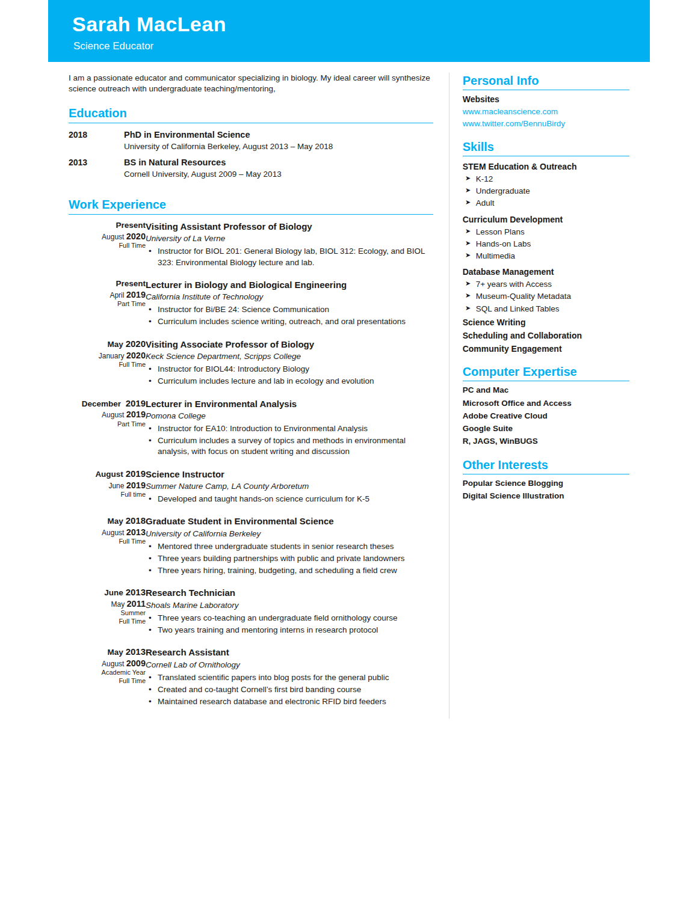Sarah MacLean
Science Educator
I am a passionate educator and communicator specializing in biology. My ideal career will synthesize science outreach with undergraduate teaching/mentoring,
Education
| 2018 | PhD in Environmental Science University of California Berkeley, August 2013 – May 2018 |
| 2013 | BS in Natural Resources Cornell University, August 2009 – May 2013 |
Work Experience
| Present August 2020 Full Time | Visiting Assistant Professor of Biology University of La Verne Instructor for BIOL 201: General Biology lab, BIOL 312: Ecology, and BIOL 323: Environmental Biology lecture and lab. |
| Present April 2019 Part Time | Lecturer in Biology and Biological Engineering California Institute of Technology Instructor for Bi/BE 24: Science Communication Curriculum includes science writing, outreach, and oral presentations |
| May 2020 January 2020 Full Time | Visiting Associate Professor of Biology Keck Science Department, Scripps College Instructor for BIOL44: Introductory Biology Curriculum includes lecture and lab in ecology and evolution |
| December 2019 August 2019 Part Time | Lecturer in Environmental Analysis Pomona College Instructor for EA10: Introduction to Environmental Analysis Curriculum includes a survey of topics and methods in environmental analysis, with focus on student writing and discussion |
| August 2019 June 2019 Full time | Science Instructor Summer Nature Camp, LA County Arboretum Developed and taught hands-on science curriculum for K-5 |
| May 2018 August 2013 Full Time | Graduate Student in Environmental Science University of California Berkeley Mentored three undergraduate students in senior research theses Three years building partnerships with public and private landowners Three years hiring, training, budgeting, and scheduling a field crew |
| June 2013 May 2011 Summer Full Time | Research Technician Shoals Marine Laboratory Three years co-teaching an undergraduate field ornithology course Two years training and mentoring interns in research protocol |
| May 2013 August 2009 Academic Year Full Time | Research Assistant Cornell Lab of Ornithology Translated scientific papers into blog posts for the general public Created and co-taught Cornell’s first bird banding course Maintained research database and electronic RFID bird feeders |
Personal Info
Websites
www.macleanscience.com www.twitter.com/BennuBirdy
Skills
STEM Education & Outreach
K-12
Undergraduate
Adult
Curriculum Development
Lesson Plans
Hands-on Labs
Multimedia
Database Management
7+ years with Access
Museum-Quality Metadata
SQL and Linked Tables
Science Writing
Scheduling and Collaboration
Community Engagement
Computer Expertise
PC and Mac
Microsoft Office and Access
Adobe Creative Cloud
Google Suite
R, JAGS, WinBUGS
Other Interests
Popular Science Blogging
Digital Science Illustration